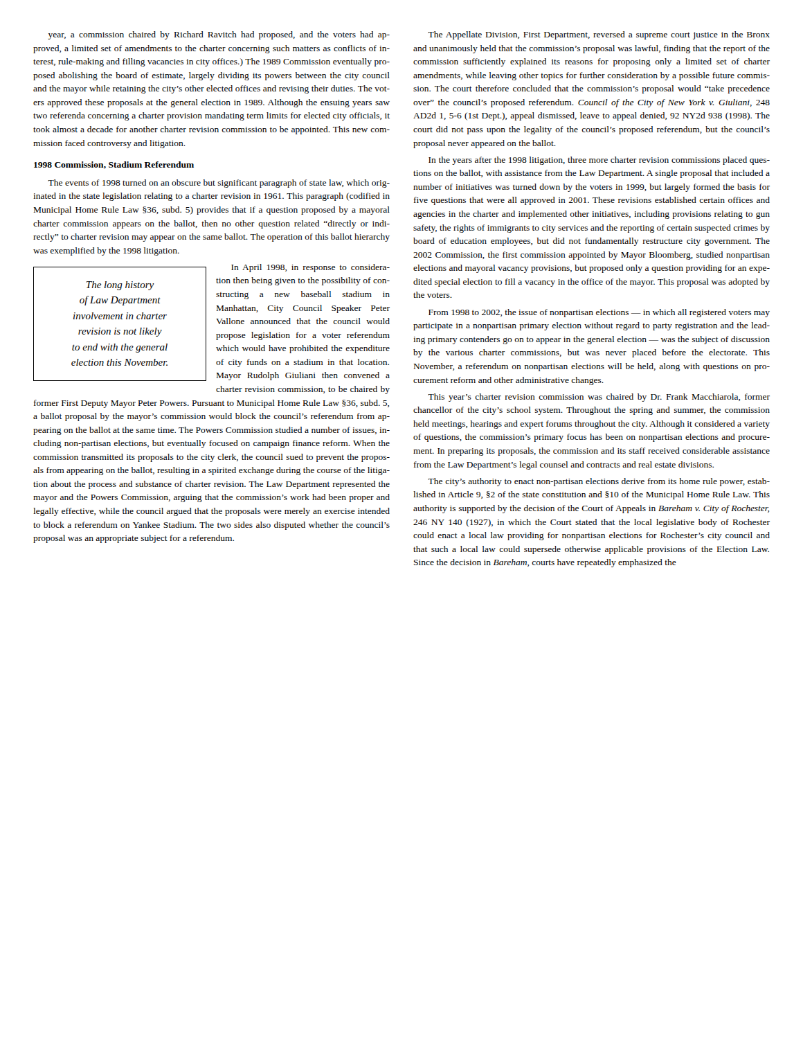year, a commission chaired by Richard Ravitch had proposed, and the voters had approved, a limited set of amendments to the charter concerning such matters as conflicts of interest, rule-making and filling vacancies in city offices.) The 1989 Commission eventually proposed abolishing the board of estimate, largely dividing its powers between the city council and the mayor while retaining the city’s other elected offices and revising their duties. The voters approved these proposals at the general election in 1989. Although the ensuing years saw two referenda concerning a charter provision mandating term limits for elected city officials, it took almost a decade for another charter revision commission to be appointed. This new commission faced controversy and litigation.
1998 Commission, Stadium Referendum
The events of 1998 turned on an obscure but significant paragraph of state law, which originated in the state legislation relating to a charter revision in 1961. This paragraph (codified in Municipal Home Rule Law §36, subd. 5) provides that if a question proposed by a mayoral charter commission appears on the ballot, then no other question related “directly or indirectly” to charter revision may appear on the same ballot. The operation of this ballot hierarchy was exemplified by the 1998 litigation.
The long history
of Law Department
involvement in charter
revision is not likely
to end with the general
election this November.
In April 1998, in response to consideration then being given to the possibility of constructing a new baseball stadium in Manhattan, City Council Speaker Peter Vallone announced that the council would propose legislation for a voter referendum which would have prohibited the expenditure of city funds on a stadium in that location. Mayor Rudolph Giuliani then convened a charter revision commission, to be chaired by former First Deputy Mayor Peter Powers. Pursuant to Municipal Home Rule Law §36, subd. 5, a ballot proposal by the mayor’s commission would block the council’s referendum from appearing on the ballot at the same time. The Powers Commission studied a number of issues, including non-partisan elections, but eventually focused on campaign finance reform. When the commission transmitted its proposals to the city clerk, the council sued to prevent the proposals from appearing on the ballot, resulting in a spirited exchange during the course of the litigation about the process and substance of charter revision. The Law Department represented the mayor and the Powers Commission, arguing that the commission’s work had been proper and legally effective, while the council argued that the proposals were merely an exercise intended to block a referendum on Yankee Stadium. The two sides also disputed whether the council’s proposal was an appropriate subject for a referendum.
The Appellate Division, First Department, reversed a supreme court justice in the Bronx and unanimously held that the commission’s proposal was lawful, finding that the report of the commission sufficiently explained its reasons for proposing only a limited set of charter amendments, while leaving other topics for further consideration by a possible future commission. The court therefore concluded that the commission’s proposal would “take precedence over” the council’s proposed referendum. Council of the City of New York v. Giuliani, 248 AD2d 1, 5-6 (1st Dept.), appeal dismissed, leave to appeal denied, 92 NY2d 938 (1998). The court did not pass upon the legality of the council’s proposed referendum, but the council’s proposal never appeared on the ballot.
In the years after the 1998 litigation, three more charter revision commissions placed questions on the ballot, with assistance from the Law Department. A single proposal that included a number of initiatives was turned down by the voters in 1999, but largely formed the basis for five questions that were all approved in 2001. These revisions established certain offices and agencies in the charter and implemented other initiatives, including provisions relating to gun safety, the rights of immigrants to city services and the reporting of certain suspected crimes by board of education employees, but did not fundamentally restructure city government. The 2002 Commission, the first commission appointed by Mayor Bloomberg, studied nonpartisan elections and mayoral vacancy provisions, but proposed only a question providing for an expedited special election to fill a vacancy in the office of the mayor. This proposal was adopted by the voters.
From 1998 to 2002, the issue of nonpartisan elections — in which all registered voters may participate in a nonpartisan primary election without regard to party registration and the leading primary contenders go on to appear in the general election — was the subject of discussion by the various charter commissions, but was never placed before the electorate. This November, a referendum on nonpartisan elections will be held, along with questions on procurement reform and other administrative changes.
This year’s charter revision commission was chaired by Dr. Frank Macchiarola, former chancellor of the city’s school system. Throughout the spring and summer, the commission held meetings, hearings and expert forums throughout the city. Although it considered a variety of questions, the commission’s primary focus has been on nonpartisan elections and procurement. In preparing its proposals, the commission and its staff received considerable assistance from the Law Department’s legal counsel and contracts and real estate divisions.
The city’s authority to enact non-partisan elections derive from its home rule power, established in Article 9, §2 of the state constitution and §10 of the Municipal Home Rule Law. This authority is supported by the decision of the Court of Appeals in Bareham v. City of Rochester, 246 NY 140 (1927), in which the Court stated that the local legislative body of Rochester could enact a local law providing for nonpartisan elections for Rochester’s city council and that such a local law could supersede otherwise applicable provisions of the Election Law. Since the decision in Bareham, courts have repeatedly emphasized the